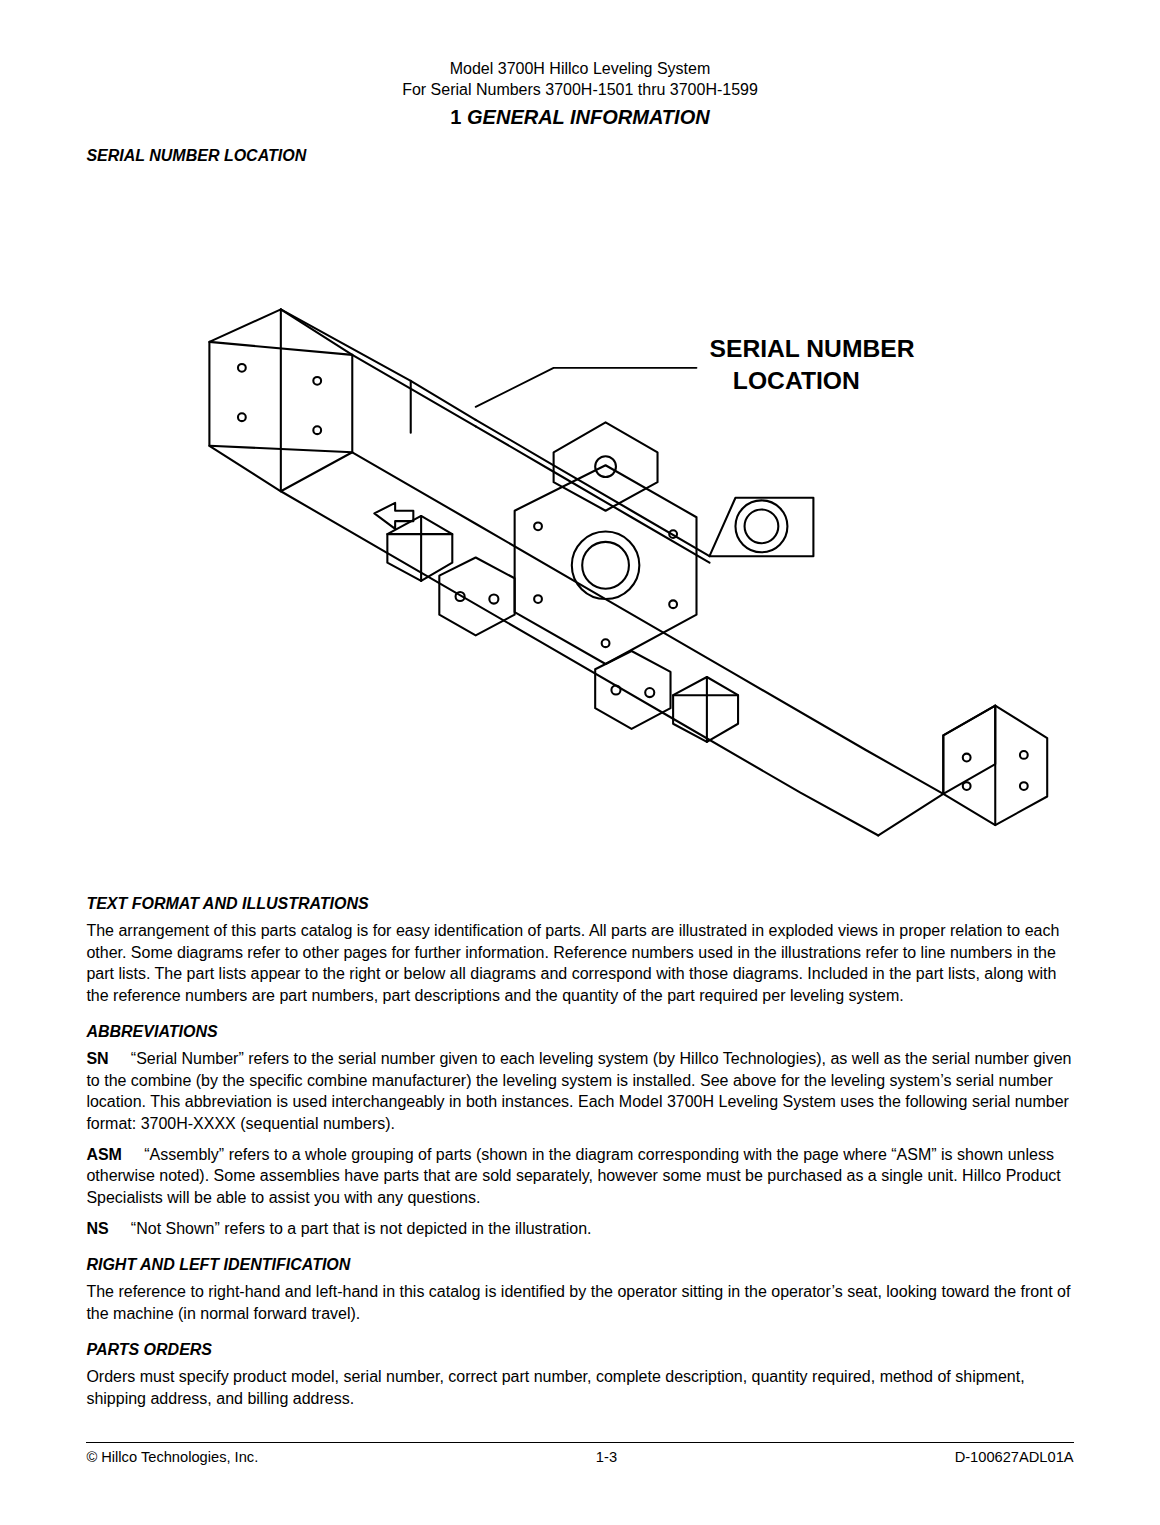Model 3700H Hillco Leveling System
For Serial Numbers 3700H-1501 thru 3700H-1599
1 GENERAL INFORMATION
SERIAL NUMBER LOCATION
Leveling system main frame showing serial number location Line drawing of the leveling system frame in isometric view with a leader line pointing to the serial number plate location on the upper center of the frame. SERIAL NUMBER LOCATION
TEXT FORMAT AND ILLUSTRATIONS
The arrangement of this parts catalog is for easy identification of parts. All parts are illustrated in exploded views in proper relation to each other. Some diagrams refer to other pages for further information. Reference numbers used in the illustrations refer to line numbers in the part lists. The part lists appear to the right or below all diagrams and correspond with those diagrams. Included in the part lists, along with the reference numbers are part numbers, part descriptions and the quantity of the part required per leveling system.
ABBREVIATIONS
SN “Serial Number” refers to the serial number given to each leveling system (by Hillco Technologies), as well as the serial number given to the combine (by the specific combine manufacturer) the leveling system is installed. See above for the leveling system’s serial number location. This abbreviation is used interchangeably in both instances. Each Model 3700H Leveling System uses the following serial number format: 3700H-XXXX (sequential numbers).
ASM “Assembly” refers to a whole grouping of parts (shown in the diagram corresponding with the page where “ASM” is shown unless otherwise noted). Some assemblies have parts that are sold separately, however some must be purchased as a single unit. Hillco Product Specialists will be able to assist you with any questions.
NS “Not Shown” refers to a part that is not depicted in the illustration.
RIGHT AND LEFT IDENTIFICATION
The reference to right-hand and left-hand in this catalog is identified by the operator sitting in the operator’s seat, looking toward the front of the machine (in normal forward travel).
PARTS ORDERS
Orders must specify product model, serial number, correct part number, complete description, quantity required, method of shipment, shipping address, and billing address.
© Hillco Technologies, Inc. 1-3 D-100627ADL01A